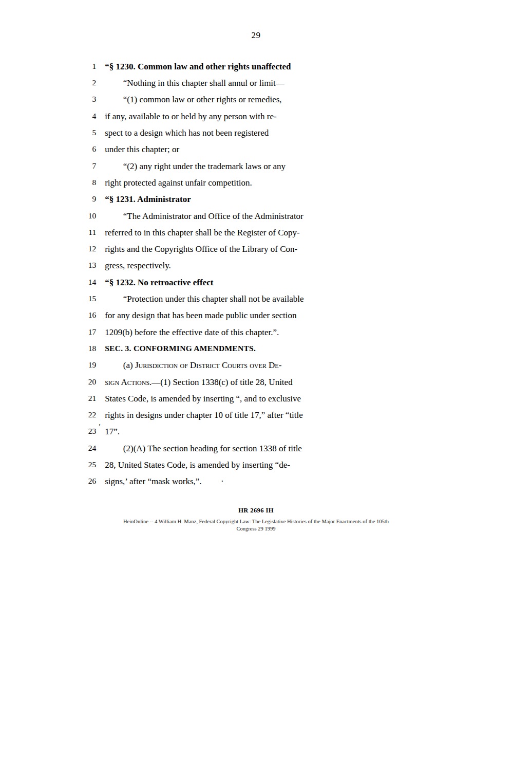29
“§ 1230. Common law and other rights unaffected
“Nothing in this chapter shall annul or limit—
“(1) common law or other rights or remedies,
if any, available to or held by any person with re-
spect to a design which has not been registered
under this chapter; or
“(2) any right under the trademark laws or any
right protected against unfair competition.
“§ 1231. Administrator
“The Administrator and Office of the Administrator
referred to in this chapter shall be the Register of Copy-
rights and the Copyrights Office of the Library of Con-
gress, respectively.
“§ 1232. No retroactive effect
“Protection under this chapter shall not be available
for any design that has been made public under section
1209(b) before the effective date of this chapter.”.
SEC. 3. CONFORMING AMENDMENTS.
(a) Jurisdiction of District Courts over De-
sign Actions.—(1) Section 1338(c) of title 28, United
States Code, is amended by inserting “, and to exclusive
rights in designs under chapter 10 of title 17,” after “title
17”.′
(2)(A) The section heading for section 1338 of title
28, United States Code, is amended by inserting “de-
signs,’ after “mask works,”.·
HR 2696 IH
HeinOnline -- 4 William H. Manz, Federal Copyright Law: The Legislative Histories of the Major Enactments of the 105th
Congress 29 1999